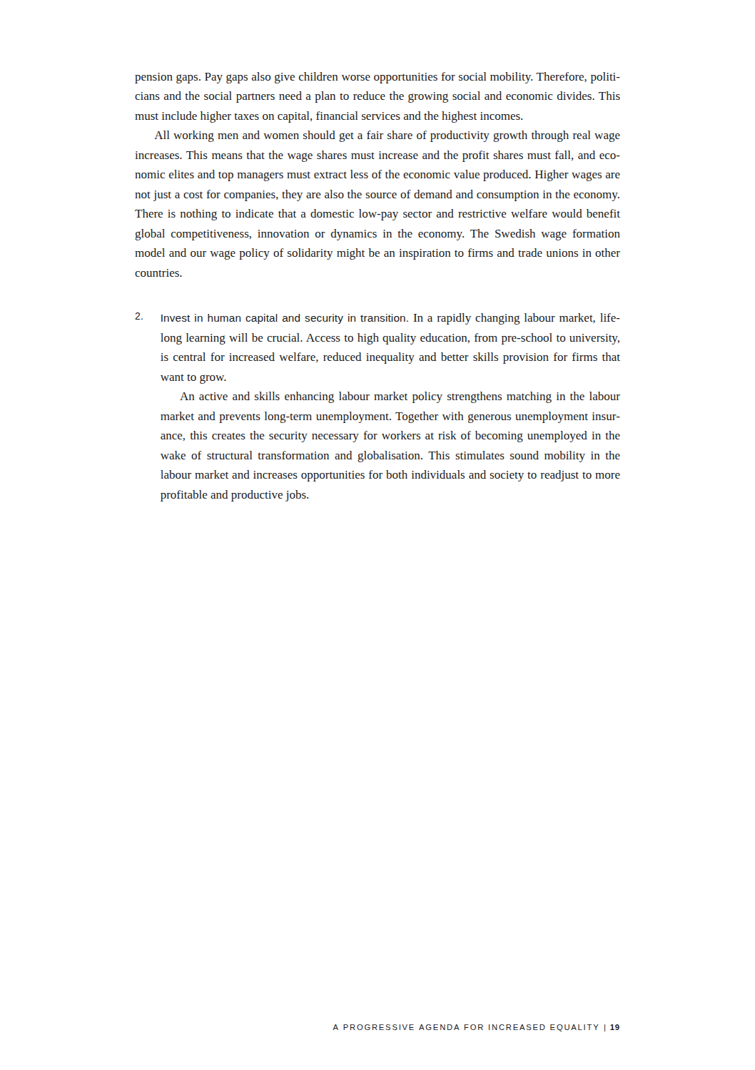pension gaps. Pay gaps also give children worse opportunities for social mobility. Therefore, politicians and the social partners need a plan to reduce the growing social and economic divides. This must include higher taxes on capital, financial services and the highest incomes.
All working men and women should get a fair share of productivity growth through real wage increases. This means that the wage shares must increase and the profit shares must fall, and economic elites and top managers must extract less of the economic value produced. Higher wages are not just a cost for companies, they are also the source of demand and consumption in the economy. There is nothing to indicate that a domestic low-pay sector and restrictive welfare would benefit global competitiveness, innovation or dynamics in the economy. The Swedish wage formation model and our wage policy of solidarity might be an inspiration to firms and trade unions in other countries.
2.
Invest in human capital and security in transition. In a rapidly changing labour market, lifelong learning will be crucial. Access to high quality education, from pre-school to university, is central for increased welfare, reduced inequality and better skills provision for firms that want to grow.
An active and skills enhancing labour market policy strengthens matching in the labour market and prevents long-term unemployment. Together with generous unemployment insurance, this creates the security necessary for workers at risk of becoming unemployed in the wake of structural transformation and globalisation. This stimulates sound mobility in the labour market and increases opportunities for both individuals and society to readjust to more profitable and productive jobs.
A Progressive Agenda for Increased Equality|19